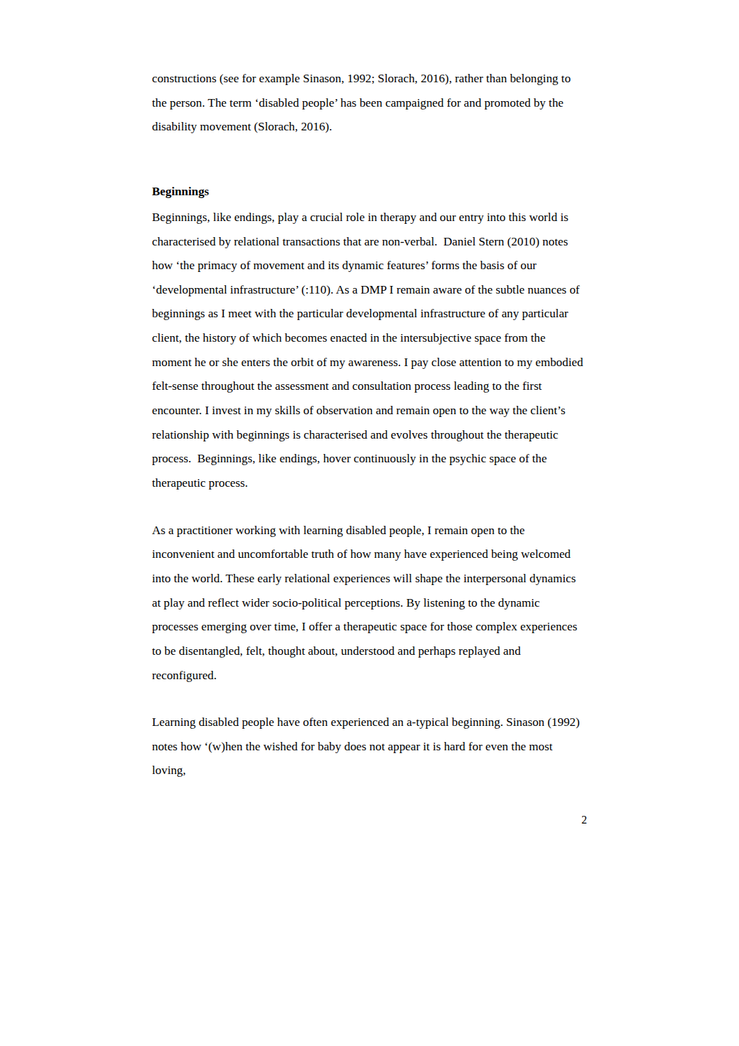constructions (see for example Sinason, 1992; Slorach, 2016), rather than belonging to the person. The term ‘disabled people’ has been campaigned for and promoted by the disability movement (Slorach, 2016).
Beginnings
Beginnings, like endings, play a crucial role in therapy and our entry into this world is characterised by relational transactions that are non-verbal. Daniel Stern (2010) notes how ‘the primacy of movement and its dynamic features’ forms the basis of our ‘developmental infrastructure’ (:110). As a DMP I remain aware of the subtle nuances of beginnings as I meet with the particular developmental infrastructure of any particular client, the history of which becomes enacted in the intersubjective space from the moment he or she enters the orbit of my awareness. I pay close attention to my embodied felt-sense throughout the assessment and consultation process leading to the first encounter. I invest in my skills of observation and remain open to the way the client’s relationship with beginnings is characterised and evolves throughout the therapeutic process. Beginnings, like endings, hover continuously in the psychic space of the therapeutic process.
As a practitioner working with learning disabled people, I remain open to the inconvenient and uncomfortable truth of how many have experienced being welcomed into the world. These early relational experiences will shape the interpersonal dynamics at play and reflect wider socio-political perceptions. By listening to the dynamic processes emerging over time, I offer a therapeutic space for those complex experiences to be disentangled, felt, thought about, understood and perhaps replayed and reconfigured.
Learning disabled people have often experienced an a-typical beginning. Sinason (1992) notes how ‘(w)hen the wished for baby does not appear it is hard for even the most loving,
2